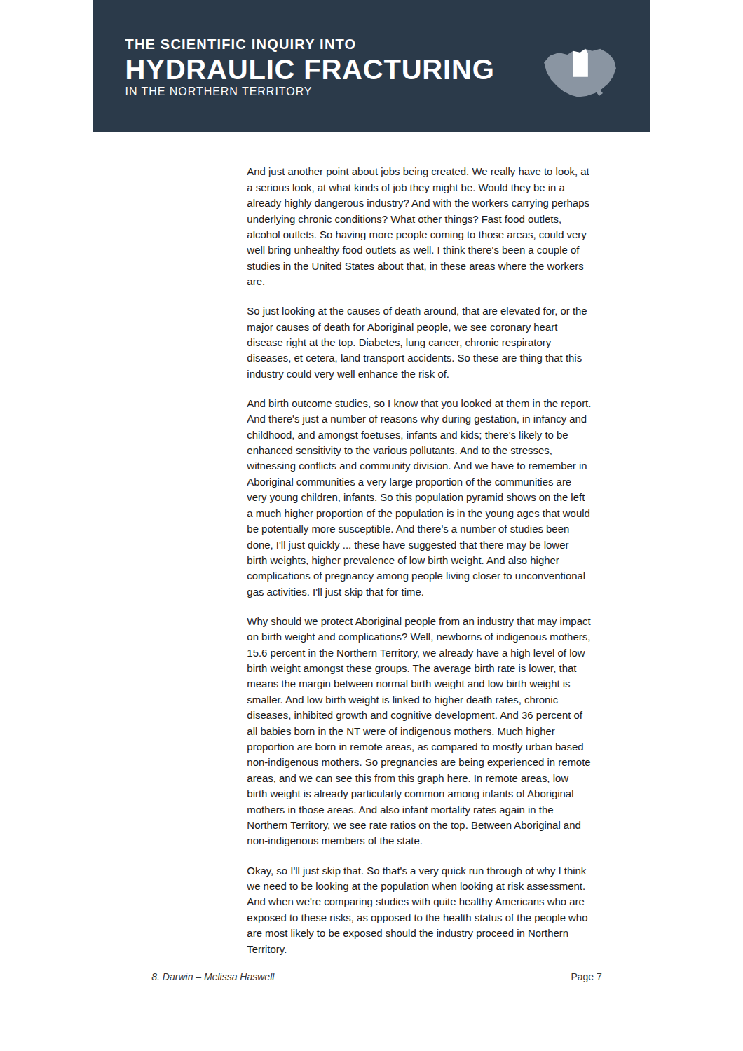The Scientific Inquiry into
Hydraulic Fracturing
in the Northern Territory
And just another point about jobs being created. We really have to look, at a serious look, at what kinds of job they might be. Would they be in a already highly dangerous industry? And with the workers carrying perhaps underlying chronic conditions? What other things? Fast food outlets, alcohol outlets. So having more people coming to those areas, could very well bring unhealthy food outlets as well. I think there's been a couple of studies in the United States about that, in these areas where the workers are.
So just looking at the causes of death around, that are elevated for, or the major causes of death for Aboriginal people, we see coronary heart disease right at the top. Diabetes, lung cancer, chronic respiratory diseases, et cetera, land transport accidents. So these are thing that this industry could very well enhance the risk of.
And birth outcome studies, so I know that you looked at them in the report. And there's just a number of reasons why during gestation, in infancy and childhood, and amongst foetuses, infants and kids; there's likely to be enhanced sensitivity to the various pollutants. And to the stresses, witnessing conflicts and community division. And we have to remember in Aboriginal communities a very large proportion of the communities are very young children, infants. So this population pyramid shows on the left a much higher proportion of the population is in the young ages that would be potentially more susceptible. And there's a number of studies been done, I'll just quickly ... these have suggested that there may be lower birth weights, higher prevalence of low birth weight. And also higher complications of pregnancy among people living closer to unconventional gas activities. I'll just skip that for time.
Why should we protect Aboriginal people from an industry that may impact on birth weight and complications? Well, newborns of indigenous mothers, 15.6 percent in the Northern Territory, we already have a high level of low birth weight amongst these groups. The average birth rate is lower, that means the margin between normal birth weight and low birth weight is smaller. And low birth weight is linked to higher death rates, chronic diseases, inhibited growth and cognitive development. And 36 percent of all babies born in the NT were of indigenous mothers. Much higher proportion are born in remote areas, as compared to mostly urban based non-indigenous mothers. So pregnancies are being experienced in remote areas, and we can see this from this graph here. In remote areas, low birth weight is already particularly common among infants of Aboriginal mothers in those areas. And also infant mortality rates again in the Northern Territory, we see rate ratios on the top. Between Aboriginal and non-indigenous members of the state.
Okay, so I'll just skip that. So that's a very quick run through of why I think we need to be looking at the population when looking at risk assessment. And when we're comparing studies with quite healthy Americans who are exposed to these risks, as opposed to the health status of the people who are most likely to be exposed should the industry proceed in Northern Territory.
8. Darwin – Melissa Haswell
Page 7